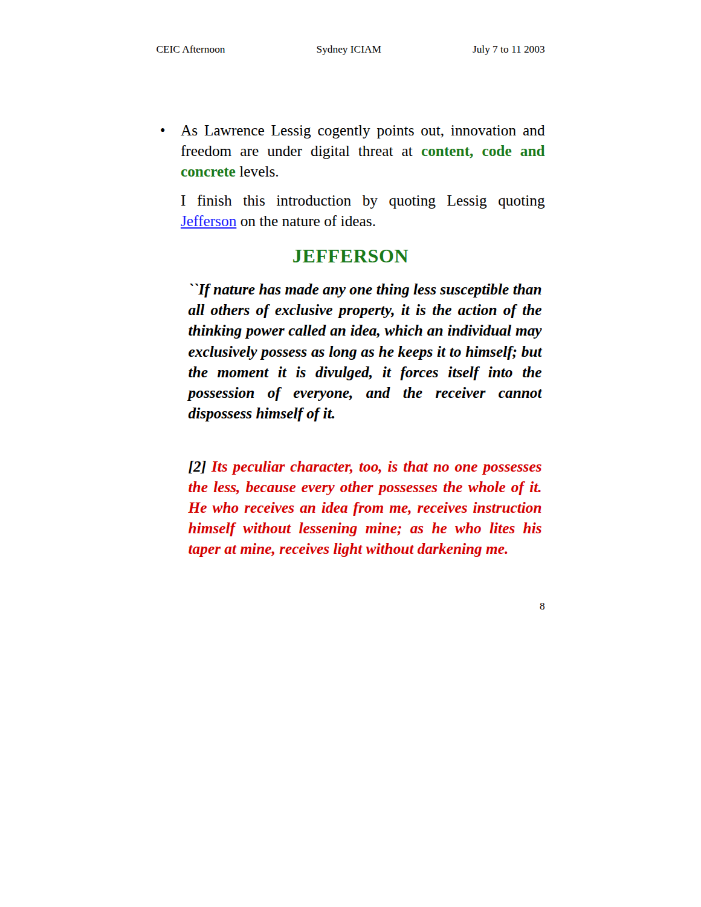CEIC Afternoon
Sydney ICIAM
July 7 to 11 2003
As Lawrence Lessig cogently points out, innovation and freedom are under digital threat at content, code and concrete levels.
I finish this introduction by quoting Lessig quoting Jefferson on the nature of ideas.
JEFFERSON
``If nature has made any one thing less susceptible than all others of exclusive property, it is the action of the thinking power called an idea, which an individual may exclusively possess as long as he keeps it to himself; but the moment it is divulged, it forces itself into the possession of everyone, and the receiver cannot dispossess himself of it.
[2] Its peculiar character, too, is that no one possesses the less, because every other possesses the whole of it. He who receives an idea from me, receives instruction himself without lessening mine; as he who lites his taper at mine, receives light without darkening me.
8